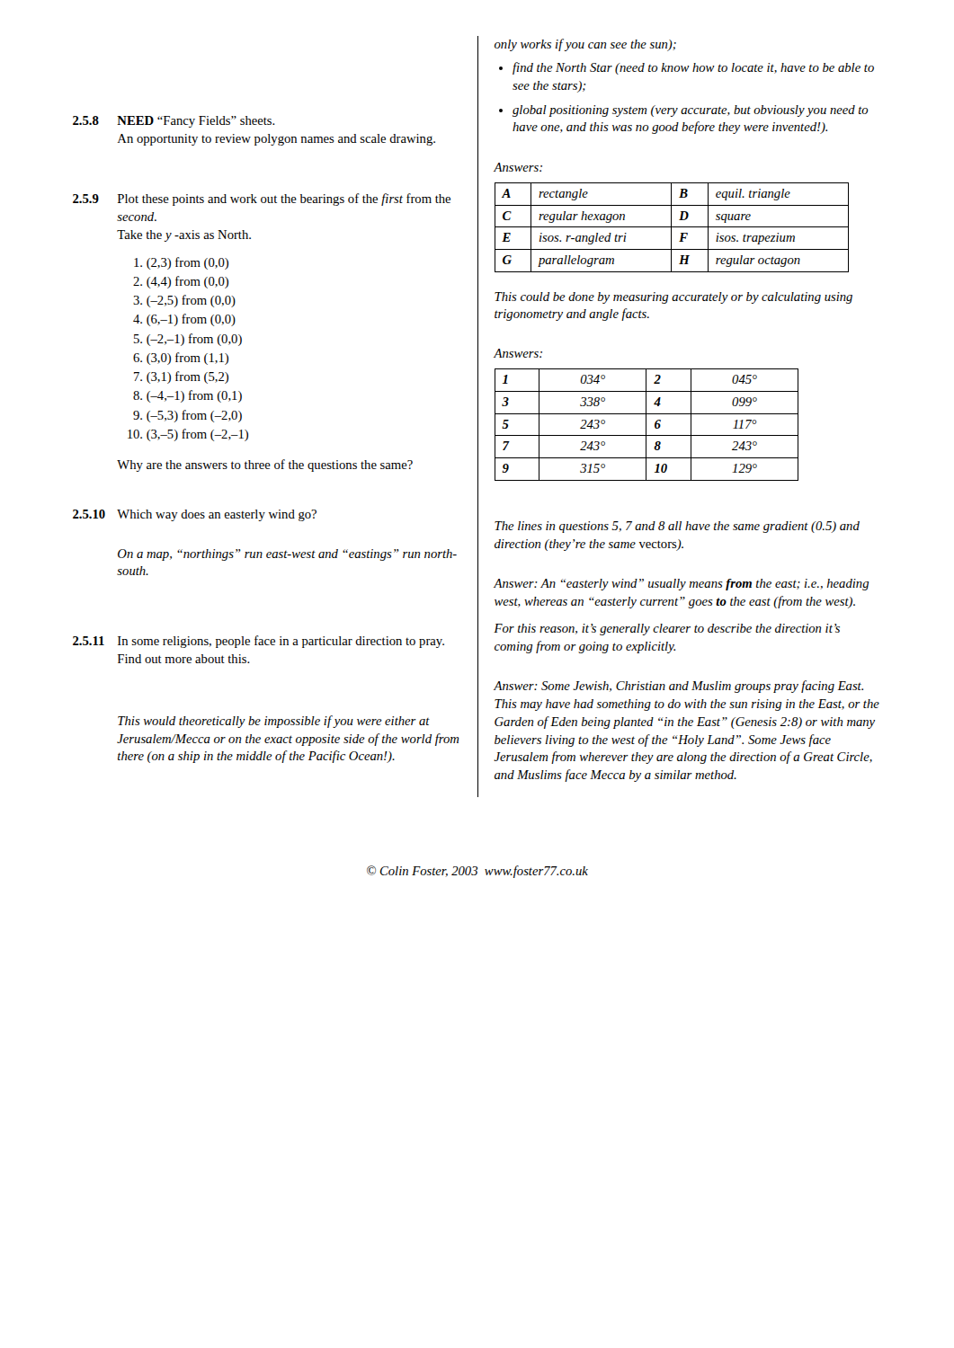2.5.8
NEED “Fancy Fields” sheets.
An opportunity to review polygon names and scale drawing.
2.5.9
Plot these points and work out the bearings of the first from the second.
Take the y -axis as North.
(2,3) from (0,0)
(4,4) from (0,0)
(–2,5) from (0,0)
(6,–1) from (0,0)
(–2,–1) from (0,0)
(3,0) from (1,1)
(3,1) from (5,2)
(–4,–1) from (0,1)
(–5,3) from (–2,0)
(3,–5) from (–2,–1)
Why are the answers to three of the questions the same?
2.5.10
Which way does an easterly wind go?
On a map, “northings” run east-west and “eastings” run north-south.
2.5.11
In some religions, people face in a particular direction to pray. Find out more about this.
This would theoretically be impossible if you were either at Jerusalem/Mecca or on the exact opposite side of the world from there (on a ship in the middle of the Pacific Ocean!).
only works if you can see the sun);
find the North Star (need to know how to locate it, have to be able to see the stars);
global positioning system (very accurate, but obviously you need to have one, and this was no good before they were invented!).
Answers:
| A | rectangle | B | equil. triangle |
| C | regular hexagon | D | square |
| E | isos. r-angled tri | F | isos. trapezium |
| G | parallelogram | H | regular octagon |
This could be done by measuring accurately or by calculating using trigonometry and angle facts.
Answers:
| 1 | 034° | 2 | 045° |
| 3 | 338° | 4 | 099° |
| 5 | 243° | 6 | 117° |
| 7 | 243° | 8 | 243° |
| 9 | 315° | 10 | 129° |
The lines in questions 5, 7 and 8 all have the same gradient (0.5) and direction (they’re the same vectors).
Answer: An “easterly wind” usually means from the east; i.e., heading west, whereas an “easterly current” goes to the east (from the west).
For this reason, it’s generally clearer to describe the direction it’s coming from or going to explicitly.
Answer: Some Jewish, Christian and Muslim groups pray facing East. This may have had something to do with the sun rising in the East, or the Garden of Eden being planted “in the East” (Genesis 2:8) or with many believers living to the west of the “Holy Land”. Some Jews face Jerusalem from wherever they are along the direction of a Great Circle, and Muslims face Mecca by a similar method.
© Colin Foster, 2003 www.foster77.co.uk